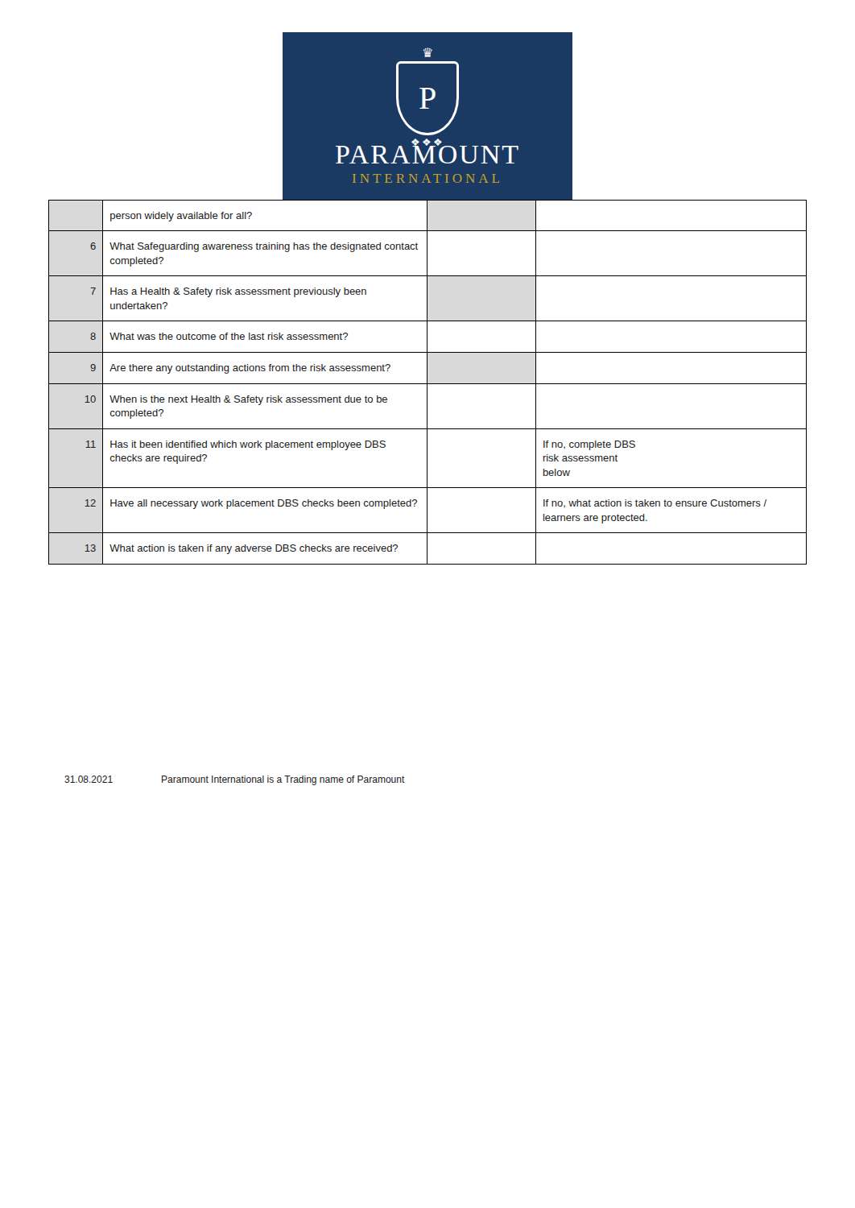♛
P
❖❖❖
PARAMOUNT
INTERNATIONAL
| | person widely available for all? | | |
| 6 | What Safeguarding awareness training has the designated contact completed? | | |
| 7 | Has a Health & Safety risk assessment previously been undertaken? | | |
| 8 | What was the outcome of the last risk assessment? | | |
| 9 | Are there any outstanding actions from the risk assessment? | | |
| 10 | When is the next Health & Safety risk assessment due to be completed? | | |
| 11 | Has it been identified which work placement employee DBS checks are required? | | If no, complete DBS risk assessment below |
| 12 | Have all necessary work placement DBS checks been completed? | | If no, what action is taken to ensure Customers / learners are protected. |
| 13 | What action is taken if any adverse DBS checks are received? | | |
31.08.2021 Paramount International is a Trading name of Paramount